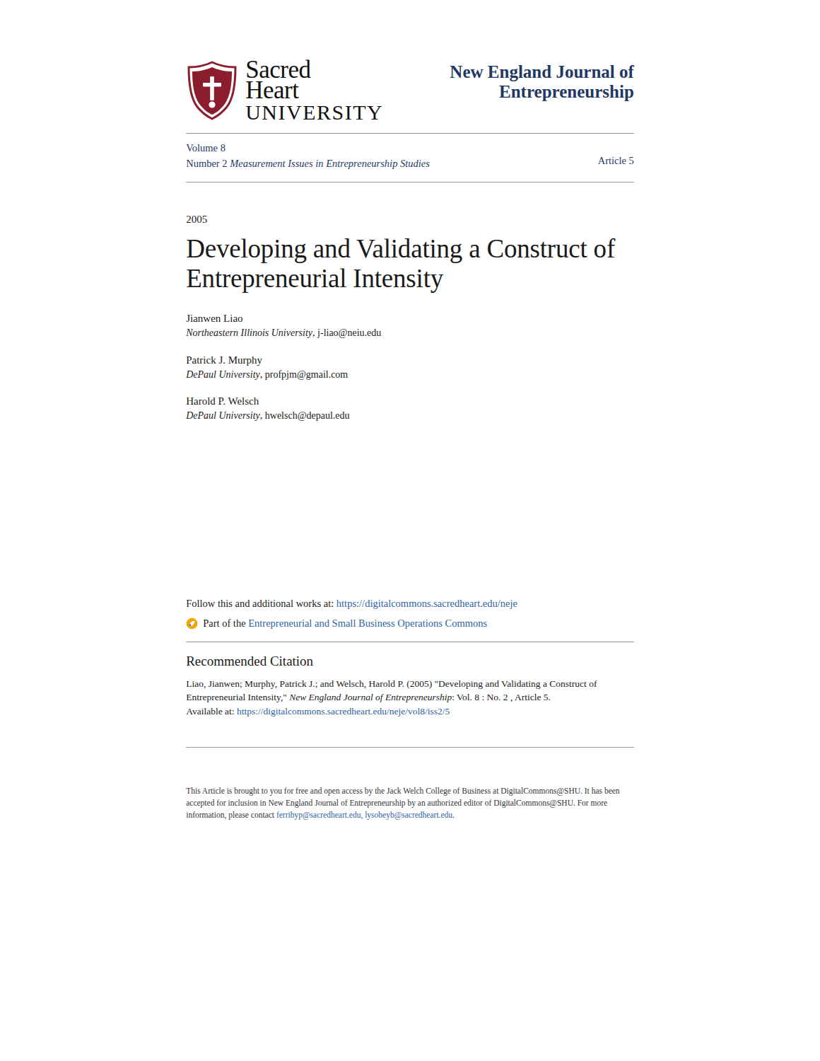Sacred Heart UNIVERSITY
New England Journal of
Entrepreneurship
Volume 8
Number 2 Measurement Issues in Entrepreneurship Studies
Article 5
2005
Developing and Validating a Construct of
Entrepreneurial Intensity
Jianwen Liao Northeastern Illinois University, j-liao@neiu.edu
Patrick J. Murphy DePaul University, profpjm@gmail.com
Harold P. Welsch DePaul University, hwelsch@depaul.edu
Follow this and additional works at: https://digitalcommons.sacredheart.edu/neje
Part of the Entrepreneurial and Small Business Operations Commons
Recommended Citation
Liao, Jianwen; Murphy, Patrick J.; and Welsch, Harold P. (2005) "Developing and Validating a Construct of Entrepreneurial Intensity," New England Journal of Entrepreneurship: Vol. 8 : No. 2 , Article 5.
Available at: https://digitalcommons.sacredheart.edu/neje/vol8/iss2/5
This Article is brought to you for free and open access by the Jack Welch College of Business at DigitalCommons@SHU. It has been accepted for inclusion in New England Journal of Entrepreneurship by an authorized editor of DigitalCommons@SHU. For more information, please contact ferribyp@sacredheart.edu, lysobeyb@sacredheart.edu.